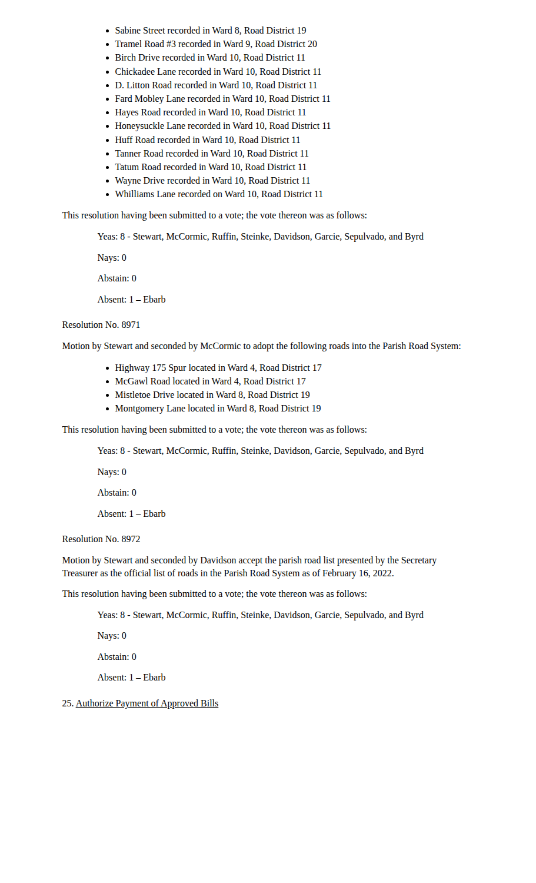Sabine Street recorded in Ward 8, Road District 19
Tramel Road #3 recorded in Ward 9, Road District 20
Birch Drive recorded in Ward 10, Road District 11
Chickadee Lane recorded in Ward 10, Road District 11
D. Litton Road recorded in Ward 10, Road District 11
Fard Mobley Lane recorded in Ward 10, Road District 11
Hayes Road recorded in Ward 10, Road District 11
Honeysuckle Lane recorded in Ward 10, Road District 11
Huff Road recorded in Ward 10, Road District 11
Tanner Road recorded in Ward 10, Road District 11
Tatum Road recorded in Ward 10, Road District 11
Wayne Drive recorded in Ward 10, Road District 11
Whilliams Lane recorded on Ward 10, Road District 11
This resolution having been submitted to a vote; the vote thereon was as follows:
Yeas: 8 - Stewart, McCormic, Ruffin, Steinke, Davidson, Garcie, Sepulvado, and Byrd
Nays: 0
Abstain: 0
Absent: 1 – Ebarb
Resolution No. 8971
Motion by Stewart and seconded by McCormic to adopt the following roads into the Parish Road System:
Highway 175 Spur located in Ward 4, Road District 17
McGawl Road located in Ward 4, Road District 17
Mistletoe Drive located in Ward 8, Road District 19
Montgomery Lane located in Ward 8, Road District 19
This resolution having been submitted to a vote; the vote thereon was as follows:
Yeas: 8 - Stewart, McCormic, Ruffin, Steinke, Davidson, Garcie, Sepulvado, and Byrd
Nays: 0
Abstain: 0
Absent: 1 – Ebarb
Resolution No. 8972
Motion by Stewart and seconded by Davidson accept the parish road list presented by the Secretary Treasurer as the official list of roads in the Parish Road System as of February 16, 2022.
This resolution having been submitted to a vote; the vote thereon was as follows:
Yeas: 8 - Stewart, McCormic, Ruffin, Steinke, Davidson, Garcie, Sepulvado, and Byrd
Nays: 0
Abstain: 0
Absent: 1 – Ebarb
25. Authorize Payment of Approved Bills